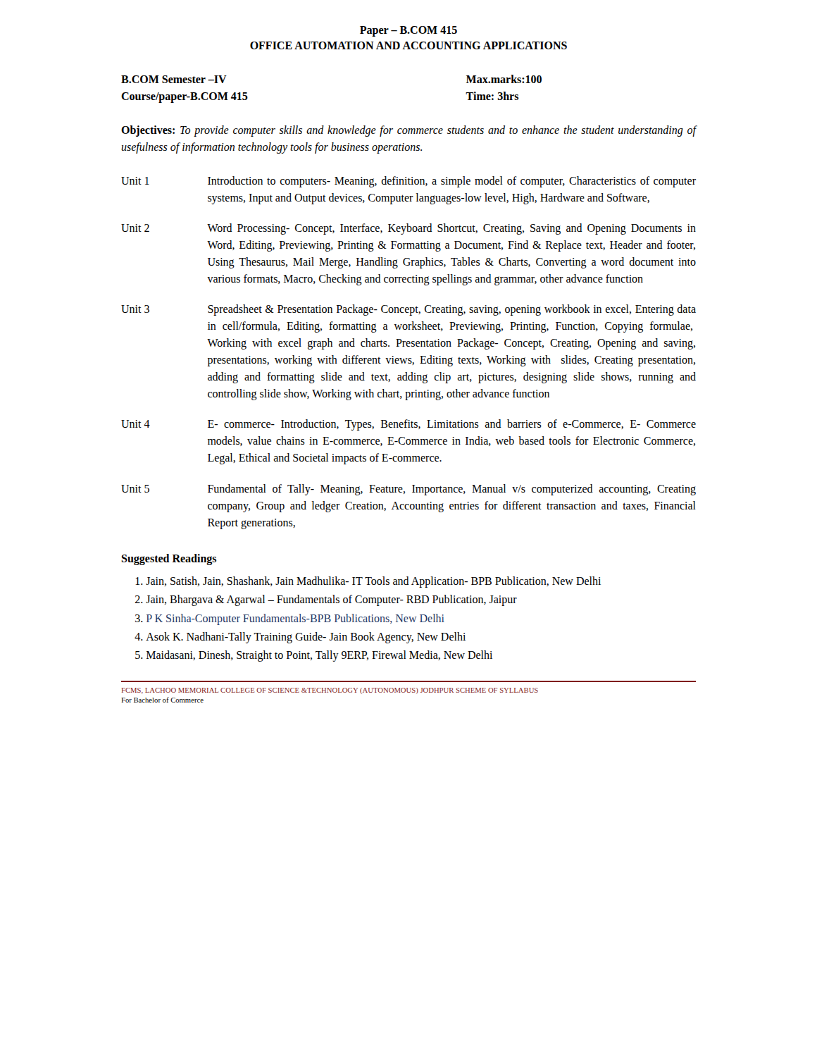Paper – B.COM 415
OFFICE AUTOMATION AND ACCOUNTING APPLICATIONS
| B.COM Semester –IV | Max.marks:100 |
| Course/paper-B.COM 415 | Time: 3hrs |
Objectives: To provide computer skills and knowledge for commerce students and to enhance the student understanding of usefulness of information technology tools for business operations.
| Unit 1 | Introduction to computers- Meaning, definition, a simple model of computer, Characteristics of computer systems, Input and Output devices, Computer languages-low level, High, Hardware and Software, |
| Unit 2 | Word Processing- Concept, Interface, Keyboard Shortcut, Creating, Saving and Opening Documents in Word, Editing, Previewing, Printing & Formatting a Document, Find & Replace text, Header and footer, Using Thesaurus, Mail Merge, Handling Graphics, Tables & Charts, Converting a word document into various formats, Macro, Checking and correcting spellings and grammar, other advance function |
| Unit 3 | Spreadsheet & Presentation Package- Concept, Creating, saving, opening workbook in excel, Entering data in cell/formula, Editing, formatting a worksheet, Previewing, Printing, Function, Copying formulae, Working with excel graph and charts. Presentation Package- Concept, Creating, Opening and saving, presentations, working with different views, Editing texts, Working with slides, Creating presentation, adding and formatting slide and text, adding clip art, pictures, designing slide shows, running and controlling slide show, Working with chart, printing, other advance function |
| Unit 4 | E- commerce- Introduction, Types, Benefits, Limitations and barriers of e-Commerce, E- Commerce models, value chains in E-commerce, E-Commerce in India, web based tools for Electronic Commerce, Legal, Ethical and Societal impacts of E-commerce. |
| Unit 5 | Fundamental of Tally- Meaning, Feature, Importance, Manual v/s computerized accounting, Creating company, Group and ledger Creation, Accounting entries for different transaction and taxes, Financial Report generations, |
Suggested Readings
Jain, Satish, Jain, Shashank, Jain Madhulika- IT Tools and Application- BPB Publication, New Delhi
Jain, Bhargava & Agarwal – Fundamentals of Computer- RBD Publication, Jaipur
P K Sinha-Computer Fundamentals-BPB Publications, New Delhi
Asok K. Nadhani-Tally Training Guide- Jain Book Agency, New Delhi
Maidasani, Dinesh, Straight to Point, Tally 9ERP, Firewal Media, New Delhi
FCMS, LACHOO MEMORIAL COLLEGE OF SCIENCE &TECHNOLOGY (AUTONOMOUS) JODHPUR SCHEME OF SYLLABUS
For Bachelor of Commerce